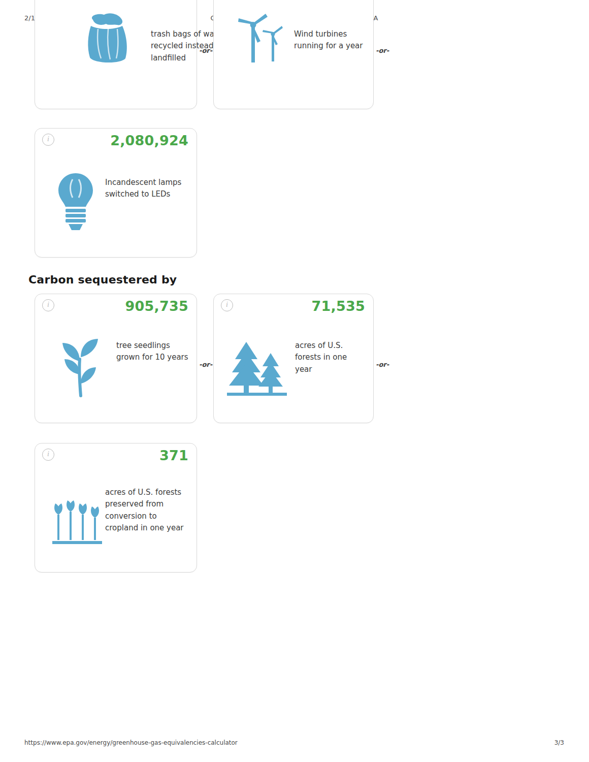2/10/2021 Greenhouse Gas Equivalencies Calculator | US EPA
trash bags of waste recycled instead of landfilled
Wind turbines running for a year
-or-
-or-
i
2,080,924
Incandescent lamps switched to LEDs
Carbon sequestered by
i
905,735
tree seedlings grown for 10 years
i
71,535
acres of U.S. forests in one year
-or-
-or-
i
371
acres of U.S. forests preserved from conversion to cropland in one year
https://www.epa.gov/energy/greenhouse-gas-equivalencies-calculator 3/3